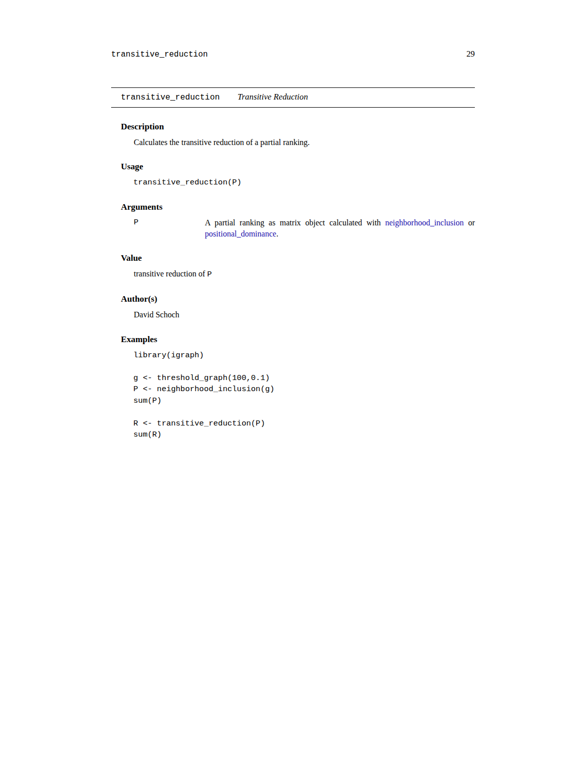transitive_reduction 29
transitive_reduction Transitive Reduction
Description
Calculates the transitive reduction of a partial ranking.
Usage
transitive_reduction(P)
Arguments
P
A partial ranking as matrix object calculated with neighborhood_inclusion or positional_dominance.
Value
transitive reduction of P
Author(s)
David Schoch
Examples
library(igraph)

g <- threshold_graph(100,0.1)
P <- neighborhood_inclusion(g)
sum(P)

R <- transitive_reduction(P)
sum(R)